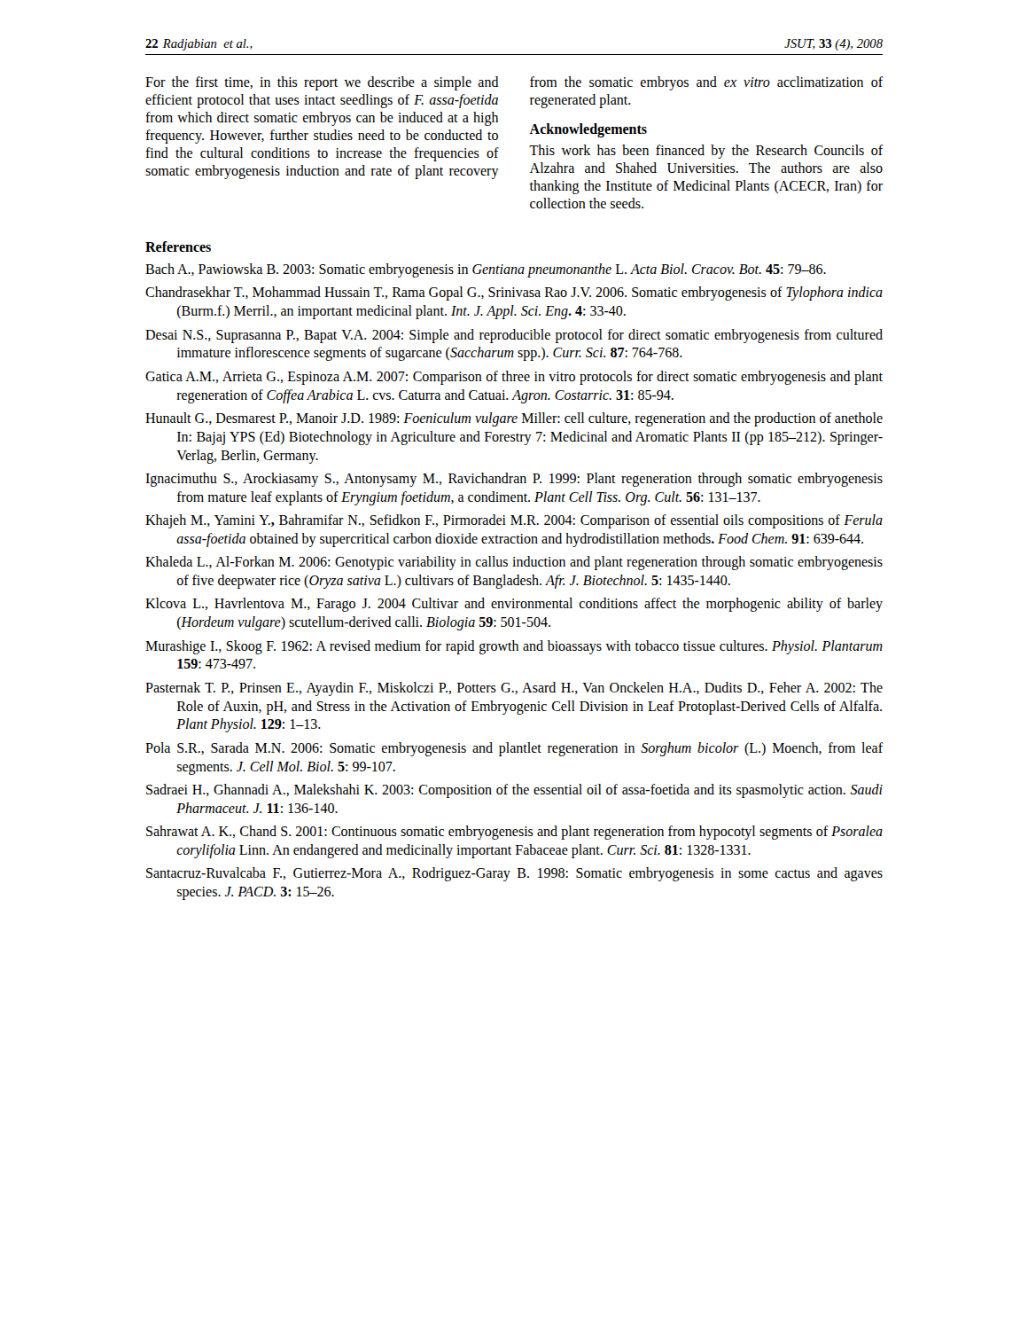22 Radjabian et al.,
JSUT, 33 (4), 2008
For the first time, in this report we describe a simple and efficient protocol that uses intact seedlings of F. assa-foetida from which direct somatic embryos can be induced at a high frequency. However, further studies need to be conducted to find the cultural conditions to increase the frequencies of somatic embryogenesis induction and rate of plant recovery from the somatic embryos and ex vitro acclimatization of regenerated plant.
Acknowledgements
This work has been financed by the Research Councils of Alzahra and Shahed Universities. The authors are also thanking the Institute of Medicinal Plants (ACECR, Iran) for collection the seeds.
References
Bach A., Pawiowska B. 2003: Somatic embryogenesis in Gentiana pneumonanthe L. Acta Biol. Cracov. Bot. 45: 79–86.
Chandrasekhar T., Mohammad Hussain T., Rama Gopal G., Srinivasa Rao J.V. 2006. Somatic embryogenesis of Tylophora indica (Burm.f.) Merril., an important medicinal plant. Int. J. Appl. Sci. Eng. 4: 33-40.
Desai N.S., Suprasanna P., Bapat V.A. 2004: Simple and reproducible protocol for direct somatic embryogenesis from cultured immature inflorescence segments of sugarcane (Saccharum spp.). Curr. Sci. 87: 764-768.
Gatica A.M., Arrieta G., Espinoza A.M. 2007: Comparison of three in vitro protocols for direct somatic embryogenesis and plant regeneration of Coffea Arabica L. cvs. Caturra and Catuai. Agron. Costarric. 31: 85-94.
Hunault G., Desmarest P., Manoir J.D. 1989: Foeniculum vulgare Miller: cell culture, regeneration and the production of anethole In: Bajaj YPS (Ed) Biotechnology in Agriculture and Forestry 7: Medicinal and Aromatic Plants II (pp 185–212). Springer-Verlag, Berlin, Germany.
Ignacimuthu S., Arockiasamy S., Antonysamy M., Ravichandran P. 1999: Plant regeneration through somatic embryogenesis from mature leaf explants of Eryngium foetidum, a condiment. Plant Cell Tiss. Org. Cult. 56: 131–137.
Khajeh M., Yamini Y., Bahramifar N., Sefidkon F., Pirmoradei M.R. 2004: Comparison of essential oils compositions of Ferula assa-foetida obtained by supercritical carbon dioxide extraction and hydrodistillation methods. Food Chem. 91: 639-644.
Khaleda L., Al-Forkan M. 2006: Genotypic variability in callus induction and plant regeneration through somatic embryogenesis of five deepwater rice (Oryza sativa L.) cultivars of Bangladesh. Afr. J. Biotechnol. 5: 1435-1440.
Klcova L., Havrlentova M., Farago J. 2004 Cultivar and environmental conditions affect the morphogenic ability of barley (Hordeum vulgare) scutellum-derived calli. Biologia 59: 501-504.
Murashige I., Skoog F. 1962: A revised medium for rapid growth and bioassays with tobacco tissue cultures. Physiol. Plantarum 159: 473-497.
Pasternak T. P., Prinsen E., Ayaydin F., Miskolczi P., Potters G., Asard H., Van Onckelen H.A., Dudits D., Feher A. 2002: The Role of Auxin, pH, and Stress in the Activation of Embryogenic Cell Division in Leaf Protoplast-Derived Cells of Alfalfa. Plant Physiol. 129: 1–13.
Pola S.R., Sarada M.N. 2006: Somatic embryogenesis and plantlet regeneration in Sorghum bicolor (L.) Moench, from leaf segments. J. Cell Mol. Biol. 5: 99-107.
Sadraei H., Ghannadi A., Malekshahi K. 2003: Composition of the essential oil of assa-foetida and its spasmolytic action. Saudi Pharmaceut. J. 11: 136-140.
Sahrawat A. K., Chand S. 2001: Continuous somatic embryogenesis and plant regeneration from hypocotyl segments of Psoralea corylifolia Linn. An endangered and medicinally important Fabaceae plant. Curr. Sci. 81: 1328-1331.
Santacruz-Ruvalcaba F., Gutierrez-Mora A., Rodriguez-Garay B. 1998: Somatic embryogenesis in some cactus and agaves species. J. PACD. 3: 15–26.